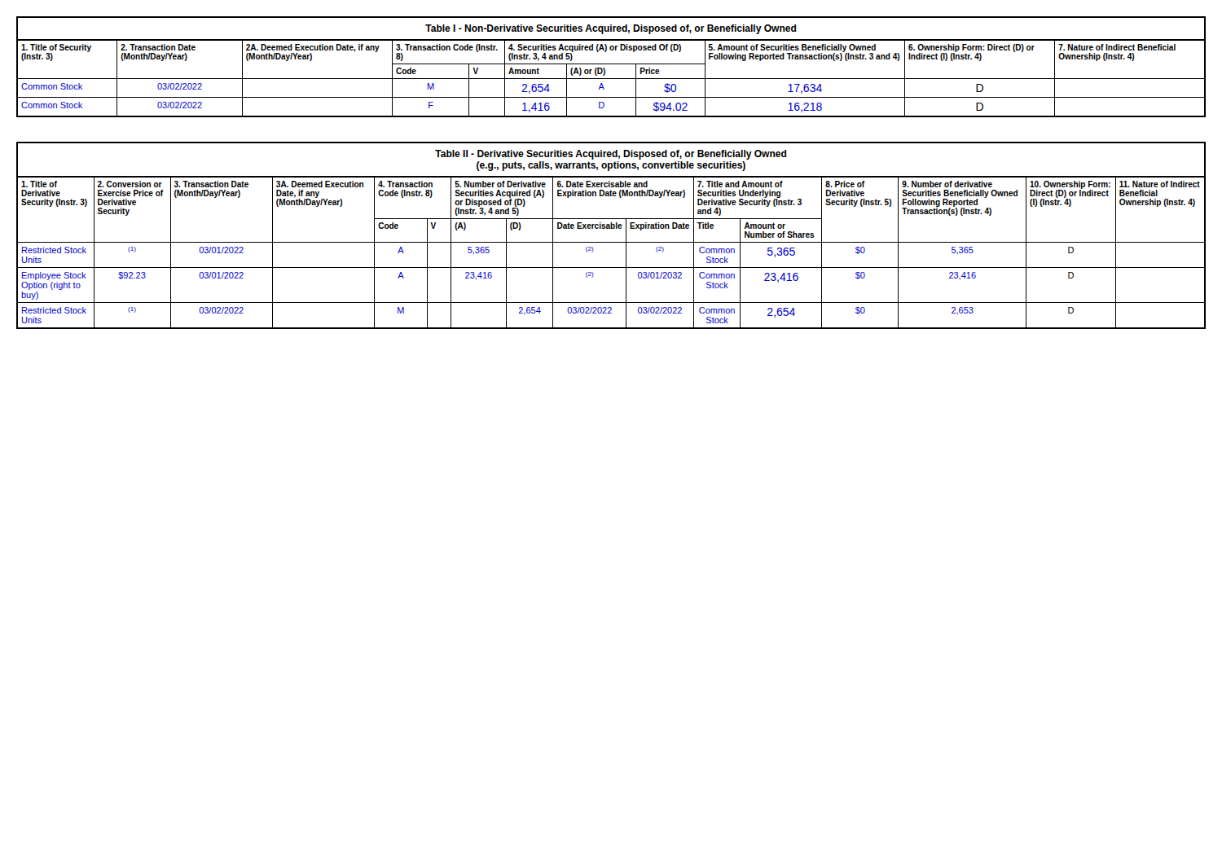Table I - Non-Derivative Securities Acquired, Disposed of, or Beneficially Owned
| 1. Title of Security (Instr. 3) | 2. Transaction Date (Month/Day/Year) | 2A. Deemed Execution Date, if any (Month/Day/Year) | 3. Transaction Code (Instr. 8) | 4. Securities Acquired (A) or Disposed Of (D) (Instr. 3, 4 and 5) | 5. Amount of Securities Beneficially Owned Following Reported Transaction(s) (Instr. 3 and 4) | 6. Ownership Form: Direct (D) or Indirect (I) (Instr. 4) | 7. Nature of Indirect Beneficial Ownership (Instr. 4) |
| --- | --- | --- | --- | --- | --- | --- | --- |
| Code | V | Amount | (A) or (D) | Price |
| Common Stock | 03/02/2022 | | M | | 2,654 | A | $0 | 17,634 | D | |
| Common Stock | 03/02/2022 | | F | | 1,416 | D | $94.02 | 16,218 | D | |
Table II - Derivative Securities Acquired, Disposed of, or Beneficially Owned (e.g., puts, calls, warrants, options, convertible securities)
| 1. Title of Derivative Security (Instr. 3) | 2. Conversion or Exercise Price of Derivative Security | 3. Transaction Date (Month/Day/Year) | 3A. Deemed Execution Date, if any (Month/Day/Year) | 4. Transaction Code (Instr. 8) | 5. Number of Derivative Securities Acquired (A) or Disposed of (D) (Instr. 3, 4 and 5) | 6. Date Exercisable and Expiration Date (Month/Day/Year) | 7. Title and Amount of Securities Underlying Derivative Security (Instr. 3 and 4) | 8. Price of Derivative Security (Instr. 5) | 9. Number of derivative Securities Beneficially Owned Following Reported Transaction(s) (Instr. 4) | 10. Ownership Form: Direct (D) or Indirect (I) (Instr. 4) | 11. Nature of Indirect Beneficial Ownership (Instr. 4) |
| --- | --- | --- | --- | --- | --- | --- | --- | --- | --- | --- | --- |
| Code | V | (A) | (D) | Date Exercisable | Expiration Date | Title | Amount or Number of Shares |
| Restricted Stock Units | (1) | 03/01/2022 | | A | | 5,365 | | (2) | (2) | Common Stock | 5,365 | $0 | 5,365 | D | |
| Employee Stock Option (right to buy) | $92.23 | 03/01/2022 | | A | | 23,416 | | (2) | 03/01/2032 | Common Stock | 23,416 | $0 | 23,416 | D | |
| Restricted Stock Units | (1) | 03/02/2022 | | M | | | 2,654 | 03/02/2022 | 03/02/2022 | Common Stock | 2,654 | $0 | 2,653 | D | |